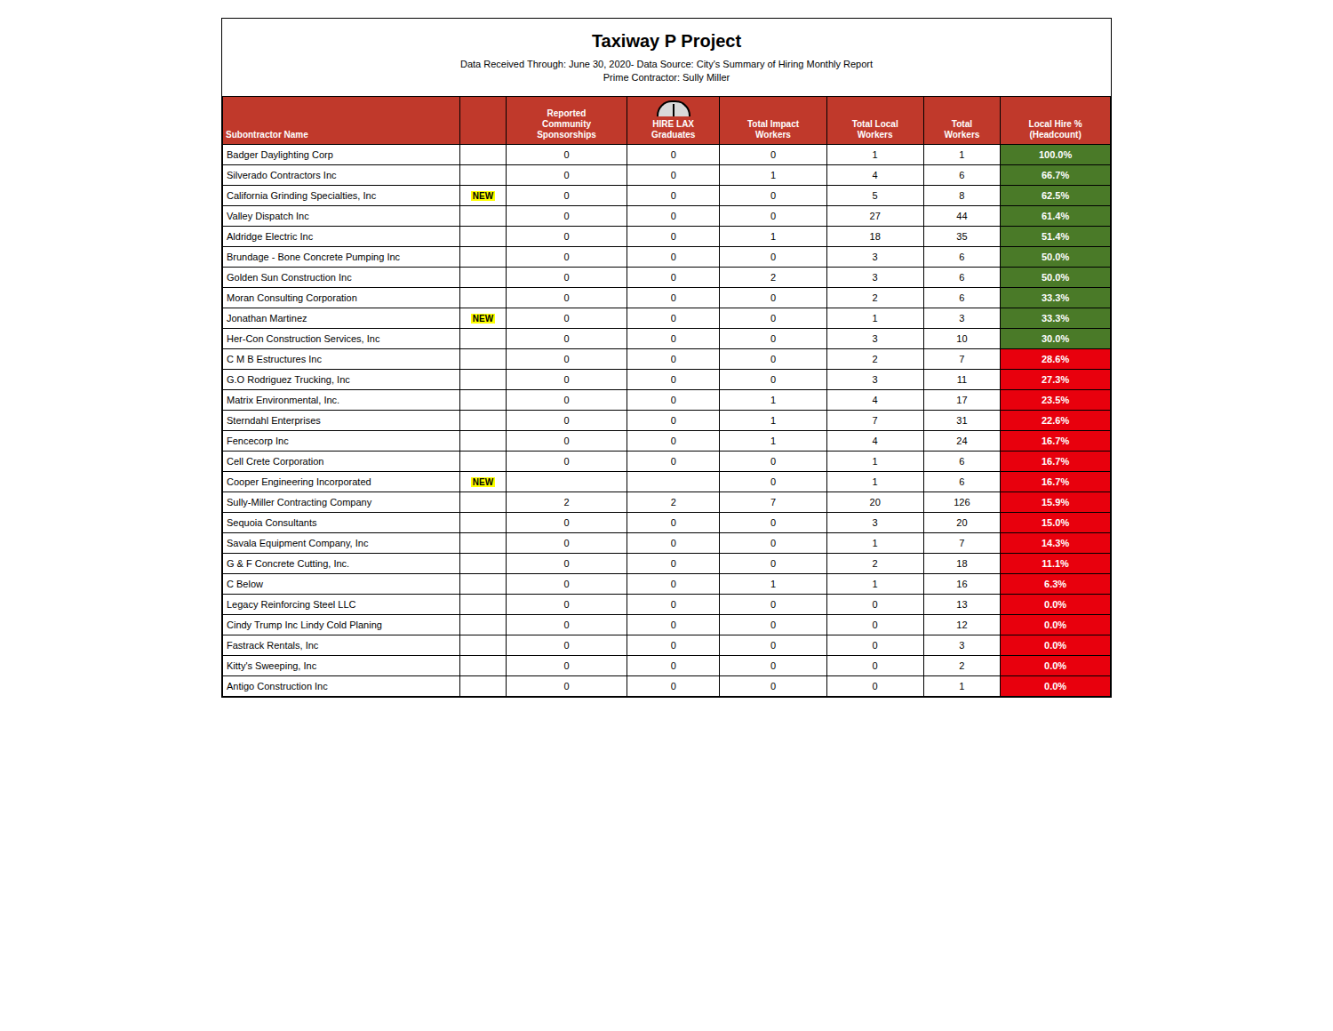Taxiway P Project
Data Received Through: June 30, 2020- Data Source: City's Summary of Hiring Monthly Report
Prime Contractor: Sully Miller
| Subontractor Name | | Reported Community Sponsorships | HIRE LAX Graduates | Total Impact Workers | Total Local Workers | Total Workers | Local Hire % (Headcount) |
| --- | --- | --- | --- | --- | --- | --- | --- |
| Badger Daylighting Corp | | 0 | 0 | 0 | 1 | 1 | 100.0% |
| Silverado Contractors Inc | | 0 | 0 | 1 | 4 | 6 | 66.7% |
| California Grinding Specialties, Inc | NEW | 0 | 0 | 0 | 5 | 8 | 62.5% |
| Valley Dispatch Inc | | 0 | 0 | 0 | 27 | 44 | 61.4% |
| Aldridge Electric Inc | | 0 | 0 | 1 | 18 | 35 | 51.4% |
| Brundage - Bone Concrete Pumping Inc | | 0 | 0 | 0 | 3 | 6 | 50.0% |
| Golden Sun Construction Inc | | 0 | 0 | 2 | 3 | 6 | 50.0% |
| Moran Consulting Corporation | | 0 | 0 | 0 | 2 | 6 | 33.3% |
| Jonathan Martinez | NEW | 0 | 0 | 0 | 1 | 3 | 33.3% |
| Her-Con Construction Services, Inc | | 0 | 0 | 0 | 3 | 10 | 30.0% |
| C M B Estructures Inc | | 0 | 0 | 0 | 2 | 7 | 28.6% |
| G.O Rodriguez Trucking, Inc | | 0 | 0 | 0 | 3 | 11 | 27.3% |
| Matrix Environmental, Inc. | | 0 | 0 | 1 | 4 | 17 | 23.5% |
| Sterndahl Enterprises | | 0 | 0 | 1 | 7 | 31 | 22.6% |
| Fencecorp Inc | | 0 | 0 | 1 | 4 | 24 | 16.7% |
| Cell Crete Corporation | | 0 | 0 | 0 | 1 | 6 | 16.7% |
| Cooper Engineering Incorporated | NEW | | | 0 | 1 | 6 | 16.7% |
| Sully-Miller Contracting Company | | 2 | 2 | 7 | 20 | 126 | 15.9% |
| Sequoia Consultants | | 0 | 0 | 0 | 3 | 20 | 15.0% |
| Savala Equipment Company, Inc | | 0 | 0 | 0 | 1 | 7 | 14.3% |
| G & F Concrete Cutting, Inc. | | 0 | 0 | 0 | 2 | 18 | 11.1% |
| C Below | | 0 | 0 | 1 | 1 | 16 | 6.3% |
| Legacy Reinforcing Steel LLC | | 0 | 0 | 0 | 0 | 13 | 0.0% |
| Cindy Trump Inc Lindy Cold Planing | | 0 | 0 | 0 | 0 | 12 | 0.0% |
| Fastrack Rentals, Inc | | 0 | 0 | 0 | 0 | 3 | 0.0% |
| Kitty's Sweeping, Inc | | 0 | 0 | 0 | 0 | 2 | 0.0% |
| Antigo Construction Inc | | 0 | 0 | 0 | 0 | 1 | 0.0% |